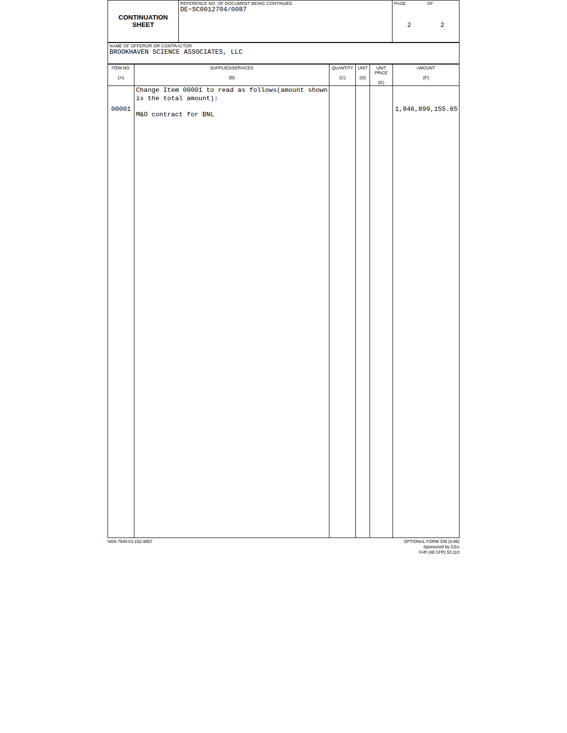| CONTINUATION SHEET | REFERENCE NO. OF DOCUMENT BEING CONTINUED DE−SC0012704/0087 | / PAGE / OF / / 2 / 2 / |
| NAME OF OFFEROR OR CONTRACTOR BROOKHAVEN SCIENCE ASSOCIATES, LLC |
| ITEM NO. (A) | SUPPLIES/SERVICES (B) | QUANTITY (C) | UNIT (D) | UNIT PRICE (E) | AMOUNT (F) |
| 00001 | Change Item 00001 to read as follows(amount shown is the total amount): M&O contract for BNL | | | | 1,846,899,155.65 |
NSN 7540-01-152-8067
OPTIONAL FORM 336 (4-86)
Sponsored by GSA
FAR (48 CFR) 53.110